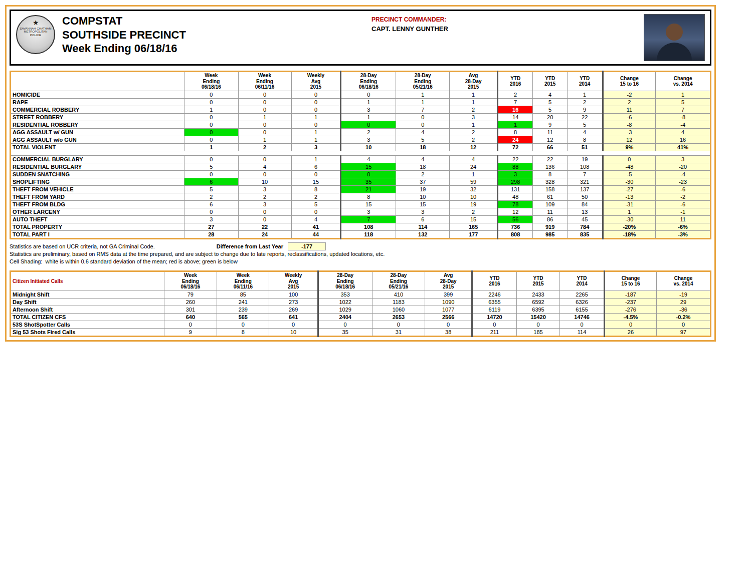★ SAVANNAH CHATHAM
METROPOLITAN
POLICE
COMPSTAT
SOUTHSIDE PRECINCT
Week Ending 06/18/16
PRECINCT COMMANDER:
CAPT. LENNY GUNTHER
| | Week Ending 06/18/16 | Week Ending 06/11/16 | Weekly Avg 2015 | 28-Day Ending 06/18/16 | 28-Day Ending 05/21/16 | Avg 28-Day 2015 | YTD 2016 | YTD 2015 | YTD 2014 | Change 15 to 16 | Change vs. 2014 |
| --- | --- | --- | --- | --- | --- | --- | --- | --- | --- | --- | --- |
| HOMICIDE | 0 | 0 | 0 | 0 | 1 | 1 | 2 | 4 | 1 | -2 | 1 |
| RAPE | 0 | 0 | 0 | 1 | 1 | 1 | 7 | 5 | 2 | 2 | 5 |
| COMMERCIAL ROBBERY | 1 | 0 | 0 | 3 | 7 | 2 | 16 | 5 | 9 | 11 | 7 |
| STREET ROBBERY | 0 | 1 | 1 | 1 | 0 | 3 | 14 | 20 | 22 | -6 | -8 |
| RESIDENTIAL ROBBERY | 0 | 0 | 0 | 0 | 0 | 1 | 1 | 9 | 5 | -8 | -4 |
| AGG ASSAULT w/ GUN | 0 | 0 | 1 | 2 | 4 | 2 | 8 | 11 | 4 | -3 | 4 |
| AGG ASSAULT w/o GUN | 0 | 1 | 1 | 3 | 5 | 2 | 24 | 12 | 8 | 12 | 16 |
| TOTAL VIOLENT | 1 | 2 | 3 | 10 | 18 | 12 | 72 | 66 | 51 | 9% | 41% |
| COMMERCIAL BURGLARY | 0 | 0 | 1 | 4 | 4 | 4 | 22 | 22 | 19 | 0 | 3 |
| RESIDENTIAL BURGLARY | 5 | 4 | 6 | 15 | 18 | 24 | 88 | 136 | 108 | -48 | -20 |
| SUDDEN SNATCHING | 0 | 0 | 0 | 0 | 2 | 1 | 3 | 8 | 7 | -5 | -4 |
| SHOPLIFTING | 6 | 10 | 15 | 35 | 37 | 59 | 298 | 328 | 321 | -30 | -23 |
| THEFT FROM VEHICLE | 5 | 3 | 8 | 21 | 19 | 32 | 131 | 158 | 137 | -27 | -6 |
| THEFT FROM YARD | 2 | 2 | 2 | 8 | 10 | 10 | 48 | 61 | 50 | -13 | -2 |
| THEFT FROM BLDG | 6 | 3 | 5 | 15 | 15 | 19 | 78 | 109 | 84 | -31 | -6 |
| OTHER LARCENY | 0 | 0 | 0 | 3 | 3 | 2 | 12 | 11 | 13 | 1 | -1 |
| AUTO THEFT | 3 | 0 | 4 | 7 | 6 | 15 | 56 | 86 | 45 | -30 | 11 |
| TOTAL PROPERTY | 27 | 22 | 41 | 108 | 114 | 165 | 736 | 919 | 784 | -20% | -6% |
| TOTAL PART I | 28 | 24 | 44 | 118 | 132 | 177 | 808 | 985 | 835 | -18% | -3% |
Statistics are based on UCR criteria, not GA Criminal Code. Difference from Last Year -177
Statistics are preliminary, based on RMS data at the time prepared, and are subject to change due to late reports, reclassifications, updated locations, etc.
Cell Shading: white is within 0.6 standard deviation of the mean; red is above; green is below
| Citizen Initiated Calls | Week Ending 06/18/16 | Week Ending 06/11/16 | Weekly Avg 2015 | 28-Day Ending 06/18/16 | 28-Day Ending 05/21/16 | Avg 28-Day 2015 | YTD 2016 | YTD 2015 | YTD 2014 | Change 15 to 16 | Change vs. 2014 |
| --- | --- | --- | --- | --- | --- | --- | --- | --- | --- | --- | --- |
| Midnight Shift | 79 | 85 | 100 | 353 | 410 | 399 | 2246 | 2433 | 2265 | -187 | -19 |
| Day Shift | 260 | 241 | 273 | 1022 | 1183 | 1090 | 6355 | 6592 | 6326 | -237 | 29 |
| Afternoon Shift | 301 | 239 | 269 | 1029 | 1060 | 1077 | 6119 | 6395 | 6155 | -276 | -36 |
| TOTAL CITIZEN CFS | 640 | 565 | 641 | 2404 | 2653 | 2566 | 14720 | 15420 | 14746 | -4.5% | -0.2% |
| 53S ShotSpotter Calls | 0 | 0 | 0 | 0 | 0 | 0 | 0 | 0 | 0 | 0 | 0 |
| Sig 53 Shots Fired Calls | 9 | 8 | 10 | 35 | 31 | 38 | 211 | 185 | 114 | 26 | 97 |